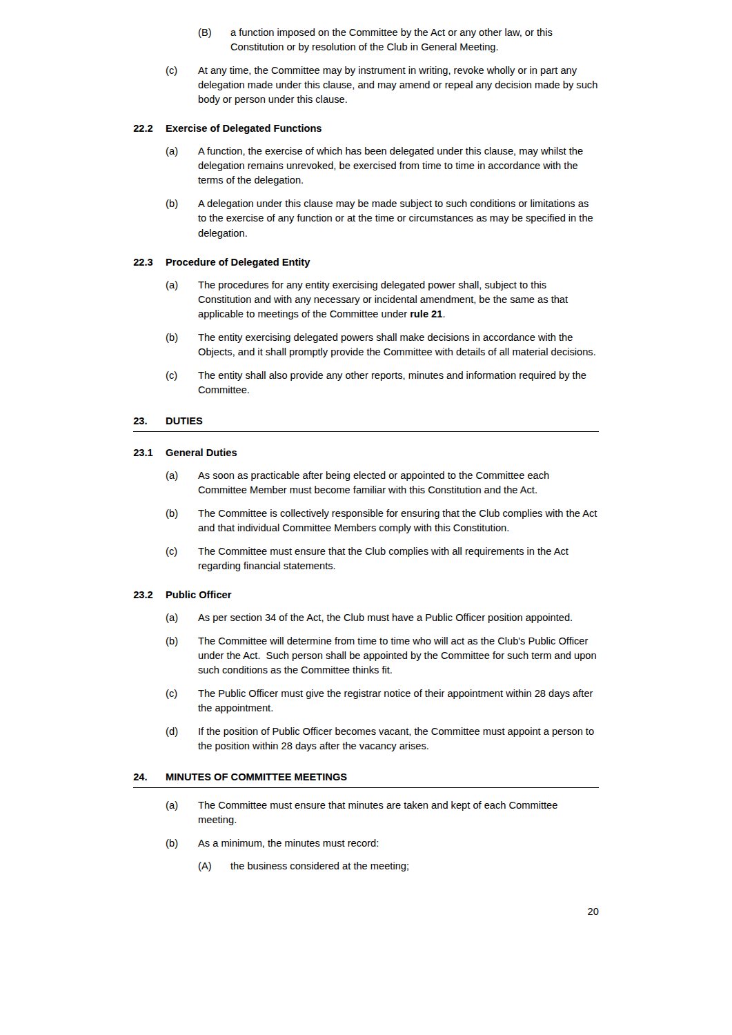(B) a function imposed on the Committee by the Act or any other law, or this Constitution or by resolution of the Club in General Meeting.
(c) At any time, the Committee may by instrument in writing, revoke wholly or in part any delegation made under this clause, and may amend or repeal any decision made by such body or person under this clause.
22.2 Exercise of Delegated Functions
(a) A function, the exercise of which has been delegated under this clause, may whilst the delegation remains unrevoked, be exercised from time to time in accordance with the terms of the delegation.
(b) A delegation under this clause may be made subject to such conditions or limitations as to the exercise of any function or at the time or circumstances as may be specified in the delegation.
22.3 Procedure of Delegated Entity
(a) The procedures for any entity exercising delegated power shall, subject to this Constitution and with any necessary or incidental amendment, be the same as that applicable to meetings of the Committee under rule 21.
(b) The entity exercising delegated powers shall make decisions in accordance with the Objects, and it shall promptly provide the Committee with details of all material decisions.
(c) The entity shall also provide any other reports, minutes and information required by the Committee.
23. DUTIES
23.1 General Duties
(a) As soon as practicable after being elected or appointed to the Committee each Committee Member must become familiar with this Constitution and the Act.
(b) The Committee is collectively responsible for ensuring that the Club complies with the Act and that individual Committee Members comply with this Constitution.
(c) The Committee must ensure that the Club complies with all requirements in the Act regarding financial statements.
23.2 Public Officer
(a) As per section 34 of the Act, the Club must have a Public Officer position appointed.
(b) The Committee will determine from time to time who will act as the Club's Public Officer under the Act. Such person shall be appointed by the Committee for such term and upon such conditions as the Committee thinks fit.
(c) The Public Officer must give the registrar notice of their appointment within 28 days after the appointment.
(d) If the position of Public Officer becomes vacant, the Committee must appoint a person to the position within 28 days after the vacancy arises.
24. MINUTES OF COMMITTEE MEETINGS
(a) The Committee must ensure that minutes are taken and kept of each Committee meeting.
(b) As a minimum, the minutes must record:
(A) the business considered at the meeting;
20